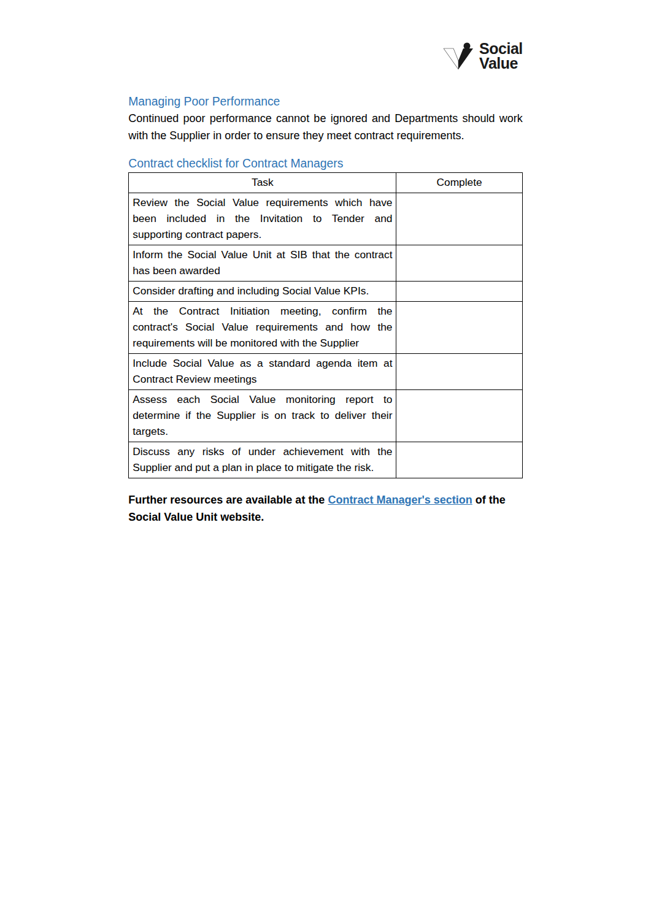Social
Value
Managing Poor Performance
Continued poor performance cannot be ignored and Departments should work with the Supplier in order to ensure they meet contract requirements.
Contract checklist for Contract Managers
| Task | Complete |
| --- | --- |
| Review the Social Value requirements which have been included in the Invitation to Tender and supporting contract papers. | |
| Inform the Social Value Unit at SIB that the contract has been awarded | |
| Consider drafting and including Social Value KPIs. | |
| At the Contract Initiation meeting, confirm the contract's Social Value requirements and how the requirements will be monitored with the Supplier | |
| Include Social Value as a standard agenda item at Contract Review meetings | |
| Assess each Social Value monitoring report to determine if the Supplier is on track to deliver their targets. | |
| Discuss any risks of under achievement with the Supplier and put a plan in place to mitigate the risk. | |
Further resources are available at the Contract Manager's section of the Social Value Unit website.